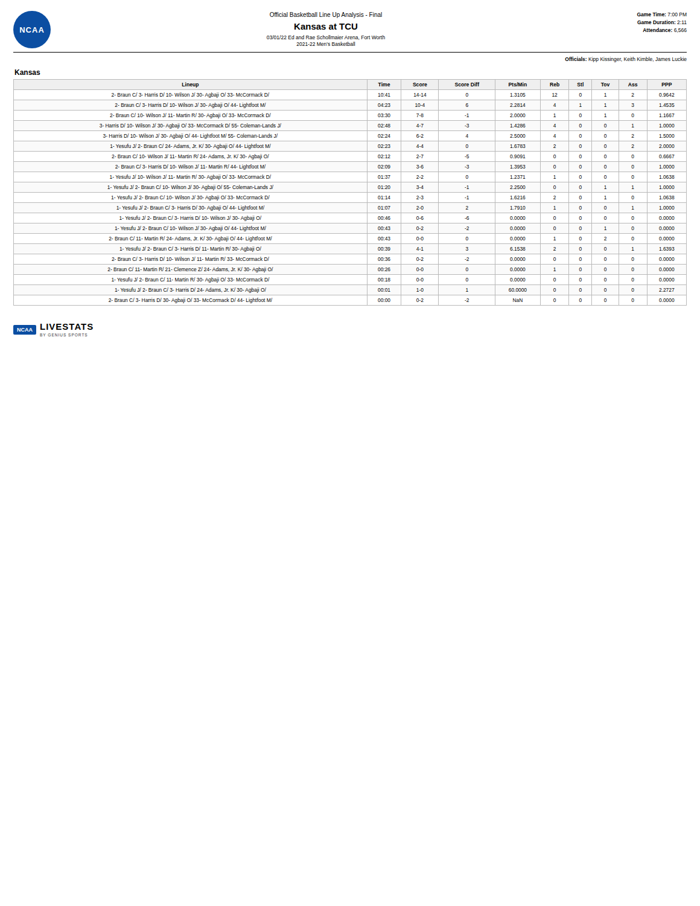NCAA
Official Basketball Line Up Analysis - Final
Kansas at TCU
03/01/22 Ed and Rae Schollmaier Arena, Fort Worth
2021-22 Men's Basketball
Game Time: 7:00 PM
Game Duration: 2:11
Attendance: 6,566
Officials: Kipp Kissinger, Keith Kimble, James Luckie
Kansas
| Lineup | Time | Score | Score Diff | Pts/Min | Reb | Stl | Tov | Ass | PPP |
| --- | --- | --- | --- | --- | --- | --- | --- | --- | --- |
| 2- Braun C/ 3- Harris D/ 10- Wilson J/ 30- Agbaji O/ 33- McCormack D/ | 10:41 | 14-14 | 0 | 1.3105 | 12 | 0 | 1 | 2 | 0.9642 |
| 2- Braun C/ 3- Harris D/ 10- Wilson J/ 30- Agbaji O/ 44- Lightfoot M/ | 04:23 | 10-4 | 6 | 2.2814 | 4 | 1 | 1 | 3 | 1.4535 |
| 2- Braun C/ 10- Wilson J/ 11- Martin R/ 30- Agbaji O/ 33- McCormack D/ | 03:30 | 7-8 | -1 | 2.0000 | 1 | 0 | 1 | 0 | 1.1667 |
| 3- Harris D/ 10- Wilson J/ 30- Agbaji O/ 33- McCormack D/ 55- Coleman-Lands J/ | 02:48 | 4-7 | -3 | 1.4286 | 4 | 0 | 0 | 1 | 1.0000 |
| 3- Harris D/ 10- Wilson J/ 30- Agbaji O/ 44- Lightfoot M/ 55- Coleman-Lands J/ | 02:24 | 6-2 | 4 | 2.5000 | 4 | 0 | 0 | 2 | 1.5000 |
| 1- Yesufu J/ 2- Braun C/ 24- Adams, Jr. K/ 30- Agbaji O/ 44- Lightfoot M/ | 02:23 | 4-4 | 0 | 1.6783 | 2 | 0 | 0 | 2 | 2.0000 |
| 2- Braun C/ 10- Wilson J/ 11- Martin R/ 24- Adams, Jr. K/ 30- Agbaji O/ | 02:12 | 2-7 | -5 | 0.9091 | 0 | 0 | 0 | 0 | 0.6667 |
| 2- Braun C/ 3- Harris D/ 10- Wilson J/ 11- Martin R/ 44- Lightfoot M/ | 02:09 | 3-6 | -3 | 1.3953 | 0 | 0 | 0 | 0 | 1.0000 |
| 1- Yesufu J/ 10- Wilson J/ 11- Martin R/ 30- Agbaji O/ 33- McCormack D/ | 01:37 | 2-2 | 0 | 1.2371 | 1 | 0 | 0 | 0 | 1.0638 |
| 1- Yesufu J/ 2- Braun C/ 10- Wilson J/ 30- Agbaji O/ 55- Coleman-Lands J/ | 01:20 | 3-4 | -1 | 2.2500 | 0 | 0 | 1 | 1 | 1.0000 |
| 1- Yesufu J/ 2- Braun C/ 10- Wilson J/ 30- Agbaji O/ 33- McCormack D/ | 01:14 | 2-3 | -1 | 1.6216 | 2 | 0 | 1 | 0 | 1.0638 |
| 1- Yesufu J/ 2- Braun C/ 3- Harris D/ 30- Agbaji O/ 44- Lightfoot M/ | 01:07 | 2-0 | 2 | 1.7910 | 1 | 0 | 0 | 1 | 1.0000 |
| 1- Yesufu J/ 2- Braun C/ 3- Harris D/ 10- Wilson J/ 30- Agbaji O/ | 00:46 | 0-6 | -6 | 0.0000 | 0 | 0 | 0 | 0 | 0.0000 |
| 1- Yesufu J/ 2- Braun C/ 10- Wilson J/ 30- Agbaji O/ 44- Lightfoot M/ | 00:43 | 0-2 | -2 | 0.0000 | 0 | 0 | 1 | 0 | 0.0000 |
| 2- Braun C/ 11- Martin R/ 24- Adams, Jr. K/ 30- Agbaji O/ 44- Lightfoot M/ | 00:43 | 0-0 | 0 | 0.0000 | 1 | 0 | 2 | 0 | 0.0000 |
| 1- Yesufu J/ 2- Braun C/ 3- Harris D/ 11- Martin R/ 30- Agbaji O/ | 00:39 | 4-1 | 3 | 6.1538 | 2 | 0 | 0 | 1 | 1.6393 |
| 2- Braun C/ 3- Harris D/ 10- Wilson J/ 11- Martin R/ 33- McCormack D/ | 00:36 | 0-2 | -2 | 0.0000 | 0 | 0 | 0 | 0 | 0.0000 |
| 2- Braun C/ 11- Martin R/ 21- Clemence Z/ 24- Adams, Jr. K/ 30- Agbaji O/ | 00:26 | 0-0 | 0 | 0.0000 | 1 | 0 | 0 | 0 | 0.0000 |
| 1- Yesufu J/ 2- Braun C/ 11- Martin R/ 30- Agbaji O/ 33- McCormack D/ | 00:18 | 0-0 | 0 | 0.0000 | 0 | 0 | 0 | 0 | 0.0000 |
| 1- Yesufu J/ 2- Braun C/ 3- Harris D/ 24- Adams, Jr. K/ 30- Agbaji O/ | 00:01 | 1-0 | 1 | 60.0000 | 0 | 0 | 0 | 0 | 2.2727 |
| 2- Braun C/ 3- Harris D/ 30- Agbaji O/ 33- McCormack D/ 44- Lightfoot M/ | 00:00 | 0-2 | -2 | NaN | 0 | 0 | 0 | 0 | 0.0000 |
NCAA LIVESTATS
BY GENIUS SPORTS